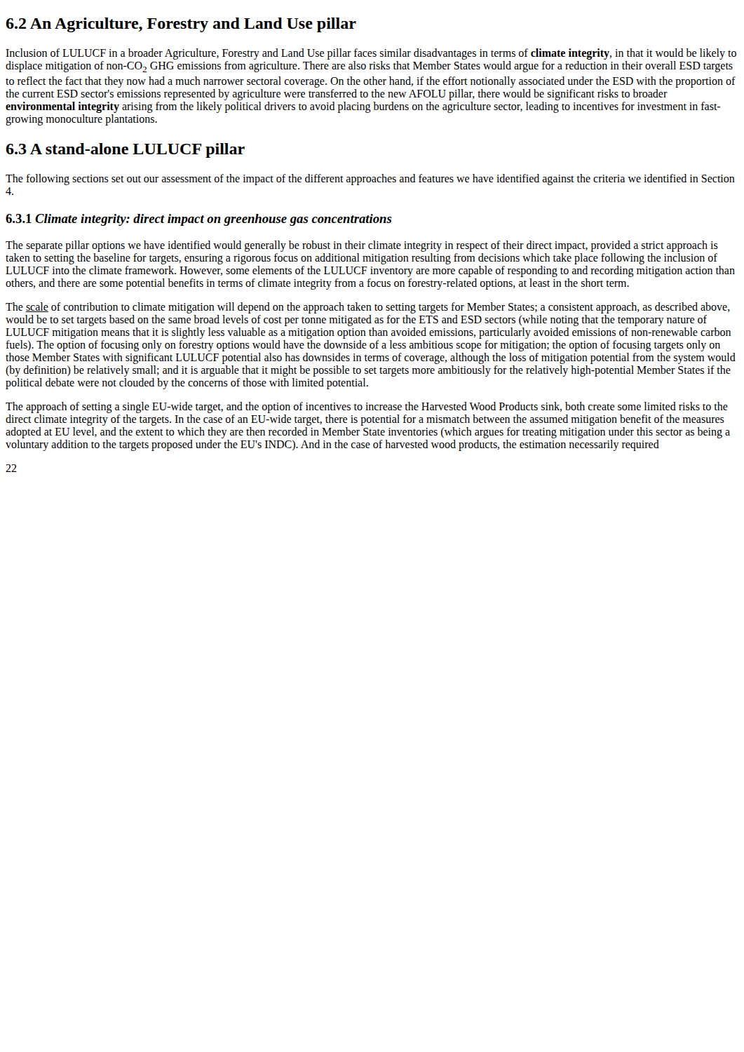6.2 An Agriculture, Forestry and Land Use pillar
Inclusion of LULUCF in a broader Agriculture, Forestry and Land Use pillar faces similar disadvantages in terms of climate integrity, in that it would be likely to displace mitigation of non-CO2 GHG emissions from agriculture. There are also risks that Member States would argue for a reduction in their overall ESD targets to reflect the fact that they now had a much narrower sectoral coverage. On the other hand, if the effort notionally associated under the ESD with the proportion of the current ESD sector's emissions represented by agriculture were transferred to the new AFOLU pillar, there would be significant risks to broader environmental integrity arising from the likely political drivers to avoid placing burdens on the agriculture sector, leading to incentives for investment in fast-growing monoculture plantations.
6.3 A stand-alone LULUCF pillar
The following sections set out our assessment of the impact of the different approaches and features we have identified against the criteria we identified in Section 4.
6.3.1 Climate integrity: direct impact on greenhouse gas concentrations
The separate pillar options we have identified would generally be robust in their climate integrity in respect of their direct impact, provided a strict approach is taken to setting the baseline for targets, ensuring a rigorous focus on additional mitigation resulting from decisions which take place following the inclusion of LULUCF into the climate framework. However, some elements of the LULUCF inventory are more capable of responding to and recording mitigation action than others, and there are some potential benefits in terms of climate integrity from a focus on forestry-related options, at least in the short term.
The scale of contribution to climate mitigation will depend on the approach taken to setting targets for Member States; a consistent approach, as described above, would be to set targets based on the same broad levels of cost per tonne mitigated as for the ETS and ESD sectors (while noting that the temporary nature of LULUCF mitigation means that it is slightly less valuable as a mitigation option than avoided emissions, particularly avoided emissions of non-renewable carbon fuels). The option of focusing only on forestry options would have the downside of a less ambitious scope for mitigation; the option of focusing targets only on those Member States with significant LULUCF potential also has downsides in terms of coverage, although the loss of mitigation potential from the system would (by definition) be relatively small; and it is arguable that it might be possible to set targets more ambitiously for the relatively high-potential Member States if the political debate were not clouded by the concerns of those with limited potential.
The approach of setting a single EU-wide target, and the option of incentives to increase the Harvested Wood Products sink, both create some limited risks to the direct climate integrity of the targets. In the case of an EU-wide target, there is potential for a mismatch between the assumed mitigation benefit of the measures adopted at EU level, and the extent to which they are then recorded in Member State inventories (which argues for treating mitigation under this sector as being a voluntary addition to the targets proposed under the EU's INDC). And in the case of harvested wood products, the estimation necessarily required
22